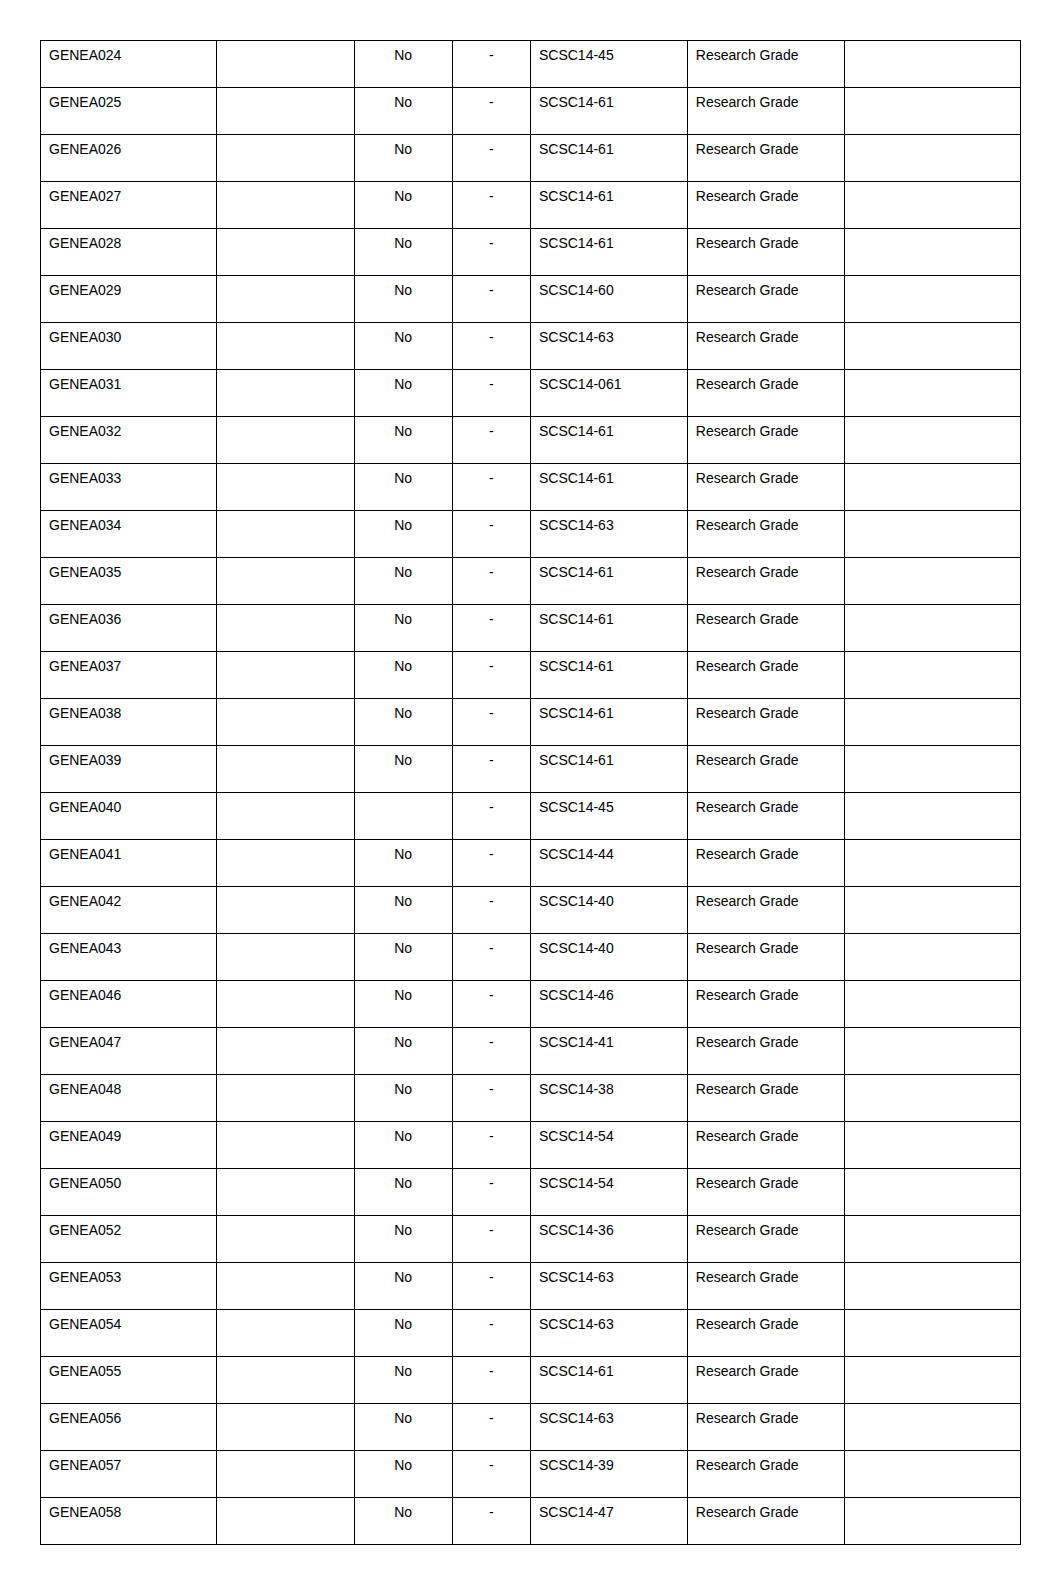| GENEA024 | | No | - | SCSC14-45 | Research Grade | |
| GENEA025 | | No | - | SCSC14-61 | Research Grade | |
| GENEA026 | | No | - | SCSC14-61 | Research Grade | |
| GENEA027 | | No | - | SCSC14-61 | Research Grade | |
| GENEA028 | | No | - | SCSC14-61 | Research Grade | |
| GENEA029 | | No | - | SCSC14-60 | Research Grade | |
| GENEA030 | | No | - | SCSC14-63 | Research Grade | |
| GENEA031 | | No | - | SCSC14-061 | Research Grade | |
| GENEA032 | | No | - | SCSC14-61 | Research Grade | |
| GENEA033 | | No | - | SCSC14-61 | Research Grade | |
| GENEA034 | | No | - | SCSC14-63 | Research Grade | |
| GENEA035 | | No | - | SCSC14-61 | Research Grade | |
| GENEA036 | | No | - | SCSC14-61 | Research Grade | |
| GENEA037 | | No | - | SCSC14-61 | Research Grade | |
| GENEA038 | | No | - | SCSC14-61 | Research Grade | |
| GENEA039 | | No | - | SCSC14-61 | Research Grade | |
| GENEA040 | | | - | SCSC14-45 | Research Grade | |
| GENEA041 | | No | - | SCSC14-44 | Research Grade | |
| GENEA042 | | No | - | SCSC14-40 | Research Grade | |
| GENEA043 | | No | - | SCSC14-40 | Research Grade | |
| GENEA046 | | No | - | SCSC14-46 | Research Grade | |
| GENEA047 | | No | - | SCSC14-41 | Research Grade | |
| GENEA048 | | No | - | SCSC14-38 | Research Grade | |
| GENEA049 | | No | - | SCSC14-54 | Research Grade | |
| GENEA050 | | No | - | SCSC14-54 | Research Grade | |
| GENEA052 | | No | - | SCSC14-36 | Research Grade | |
| GENEA053 | | No | - | SCSC14-63 | Research Grade | |
| GENEA054 | | No | - | SCSC14-63 | Research Grade | |
| GENEA055 | | No | - | SCSC14-61 | Research Grade | |
| GENEA056 | | No | - | SCSC14-63 | Research Grade | |
| GENEA057 | | No | - | SCSC14-39 | Research Grade | |
| GENEA058 | | No | - | SCSC14-47 | Research Grade | |